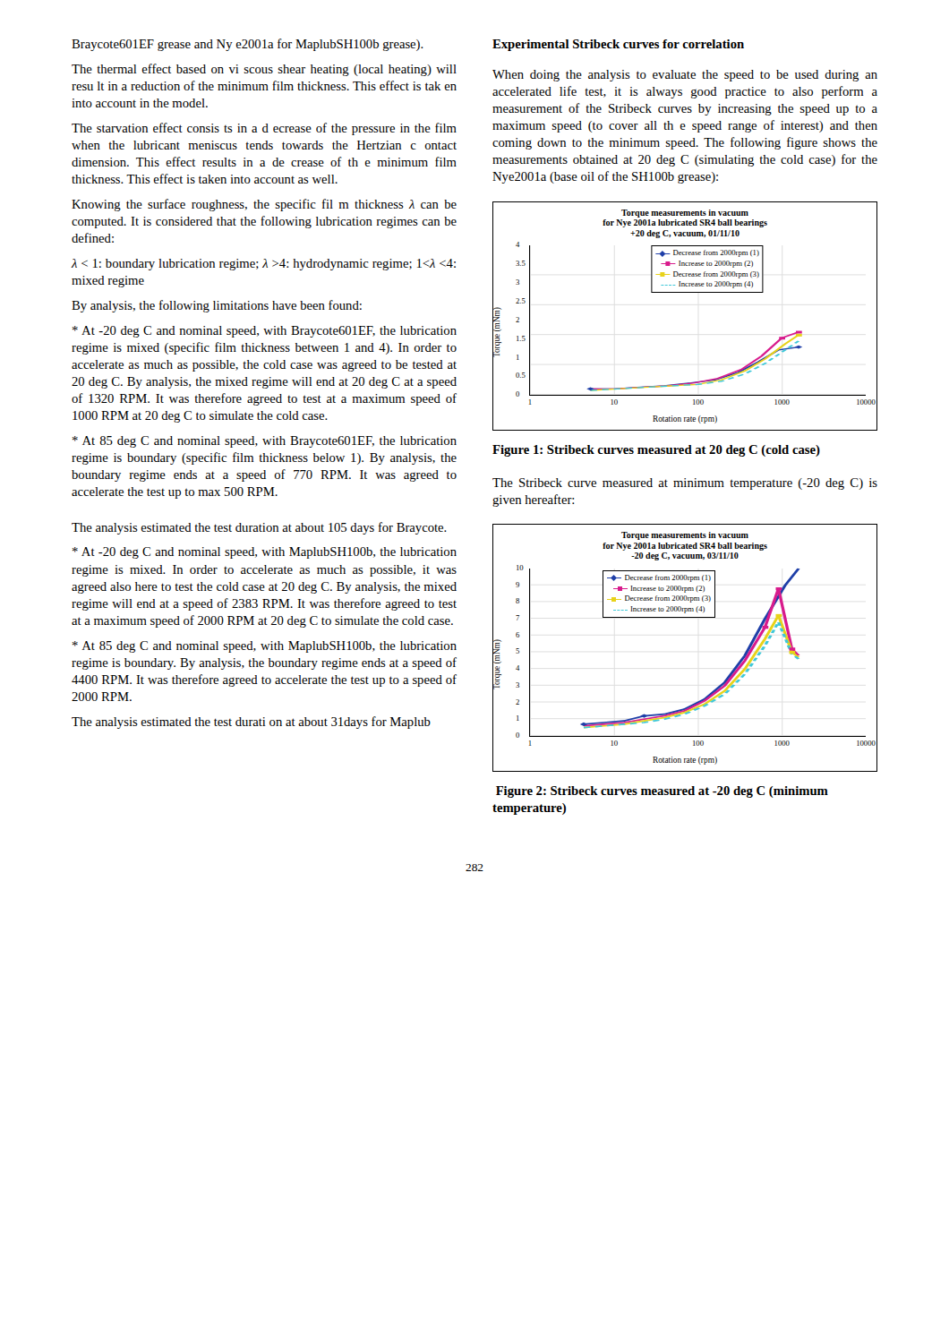Braycote601EF grease and Ny e2001a for MaplubSH100b grease).
The thermal effect based on vi scous shear heating (local heating) will resu lt in a reduction of the minimum film thickness. This effect is tak en into account in the model.
The starvation effect consis ts in a d ecrease of the pressure in the film when the lubricant meniscus tends towards the Hertzian c ontact dimension. This effect results in a de crease of th e minimum film thickness. This effect is taken into account as well.
Knowing the surface roughness, the specific fil m thickness λ can be computed. It is considered that the following lubrication regimes can be defined:
λ < 1: boundary lubrication regime; λ >4: hydrodynamic regime; 1<λ <4: mixed regime
By analysis, the following limitations have been found:
* At -20 deg C and nominal speed, with Braycote601EF, the lubrication regime is mixed (specific film thickness between 1 and 4). In order to accelerate as much as possible, the cold case was agreed to be tested at 20 deg C. By analysis, the mixed regime will end at 20 deg C at a speed of 1320 RPM. It was therefore agreed to test at a maximum speed of 1000 RPM at 20 deg C to simulate the cold case.
* At 85 deg C and nominal speed, with Braycote601EF, the lubrication regime is boundary (specific film thickness below 1). By analysis, the boundary regime ends at a speed of 770 RPM. It was agreed to accelerate the test up to max 500 RPM.
The analysis estimated the test duration at about 105 days for Braycote.
* At -20 deg C and nominal speed, with MaplubSH100b, the lubrication regime is mixed. In order to accelerate as much as possible, it was agreed also here to test the cold case at 20 deg C. By analysis, the mixed regime will end at a speed of 2383 RPM. It was therefore agreed to test at a maximum speed of 2000 RPM at 20 deg C to simulate the cold case.
* At 85 deg C and nominal speed, with MaplubSH100b, the lubrication regime is boundary. By analysis, the boundary regime ends at a speed of 4400 RPM. It was therefore agreed to accelerate the test up to a speed of 2000 RPM.
The analysis estimated the test durati on at about 31days for Maplub
Experimental Stribeck curves for correlation
When doing the analysis to evaluate the speed to be used during an accelerated life test, it is always good practice to also perform a measurement of the Stribeck curves by increasing the speed up to a maximum speed (to cover all th e speed range of interest) and then coming down to the minimum speed. The following figure shows the measurements obtained at 20 deg C (simulating the cold case) for the Nye2001a (base oil of the SH100b grease):
Torque measurements in vacuum
for Nye 2001a lubricated SR4 ball bearings
+20 deg C, vacuum, 01/11/10
Torque (mNm)
Decrease from 2000rpm (1)
Increase to 2000rpm (2)
Decrease from 2000rpm (3)
Increase to 2000rpm (4)
4 3.5 3 2.5 2 1.5 1 0.5 0 1 10 100 1000 10000
Rotation rate (rpm)
Figure 1: Stribeck curves measured at 20 deg C (cold case)
The Stribeck curve measured at minimum temperature (-20 deg C) is given hereafter:
Torque measurements in vacuum
for Nye 2001a lubricated SR4 ball bearings
-20 deg C, vacuum, 03/11/10
Torque (mNm)
Decrease from 2000rpm (1)
Increase to 2000rpm (2)
Decrease from 2000rpm (3)
Increase to 2000rpm (4)
10 9 8 7 6 5 4 3 2 1 0 1 10 100 1000 10000
Rotation rate (rpm)
Figure 2: Stribeck curves measured at -20 deg C (minimum temperature)
282